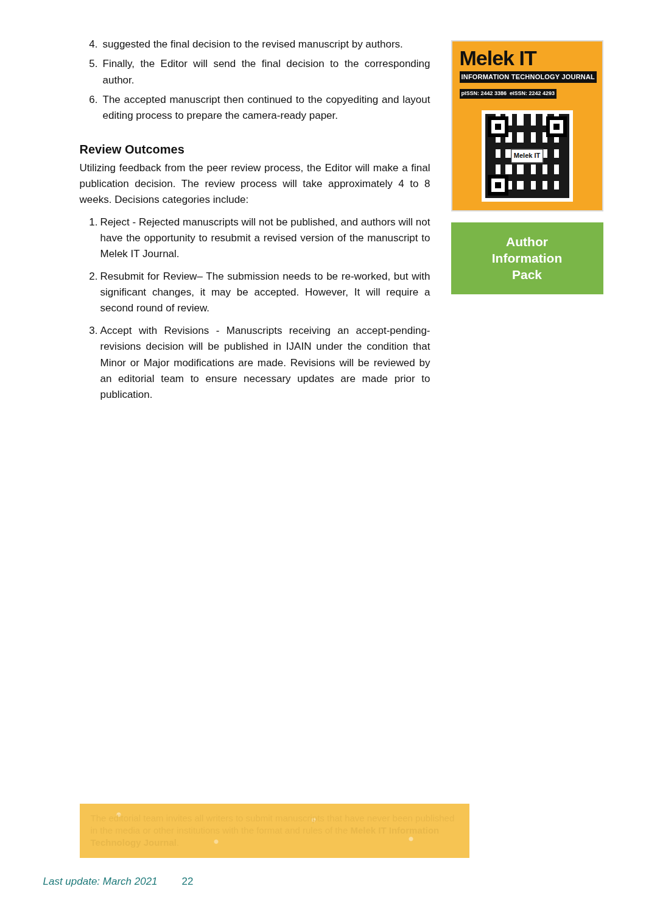suggested the final decision to the revised manuscript by authors.
Finally, the Editor will send the final decision to the corresponding author.
The accepted manuscript then continued to the copyediting and layout editing process to prepare the camera-ready paper.
Review Outcomes
Utilizing feedback from the peer review process, the Editor will make a final publication decision. The review process will take approximately 4 to 8 weeks. Decisions categories include:
Reject - Rejected manuscripts will not be published, and authors will not have the opportunity to resubmit a revised version of the manuscript to Melek IT Journal.
Resubmit for Review– The submission needs to be re-worked, but with significant changes, it may be accepted. However, It will require a second round of review.
Accept with Revisions - Manuscripts receiving an accept-pending-revisions decision will be published in IJAIN under the condition that Minor or Major modifications are made. Revisions will be reviewed by an editorial team to ensure necessary updates are made prior to publication.
Melek IT
INFORMATION TECHNOLOGY JOURNAL
pISSN: 2442 3386 eISSN: 2242 4293
Melek IT
Author
Information
Pack
The editorial team invites all writers to submit manuscripts that have never been published in the media or other institutions with the format and rules of the Melek IT Information Technology Journal.
Last update: March 2021 22